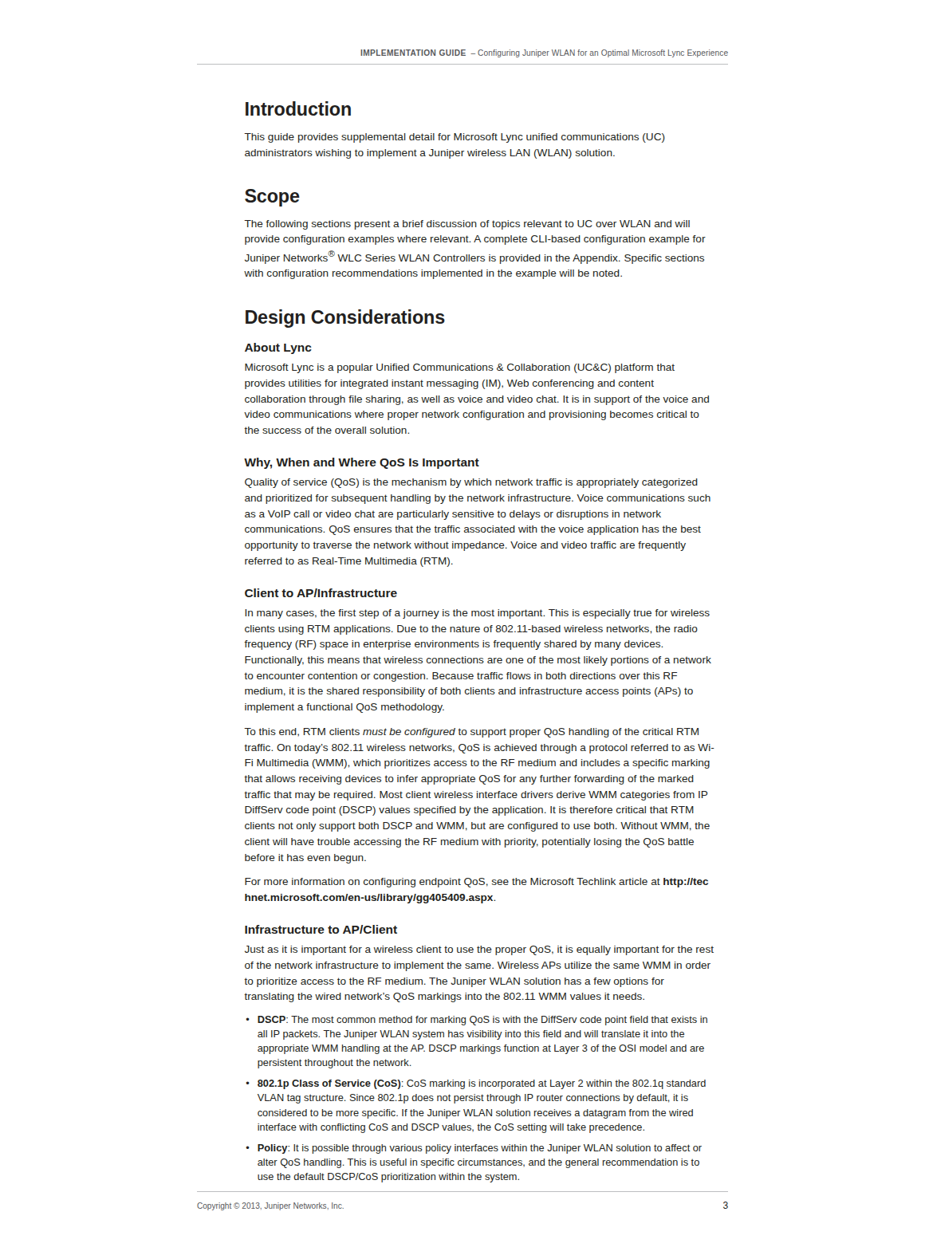IMPLEMENTATION GUIDE – Configuring Juniper WLAN for an Optimal Microsoft Lync Experience
Introduction
This guide provides supplemental detail for Microsoft Lync unified communications (UC) administrators wishing to implement a Juniper wireless LAN (WLAN) solution.
Scope
The following sections present a brief discussion of topics relevant to UC over WLAN and will provide configuration examples where relevant. A complete CLI-based configuration example for Juniper Networks® WLC Series WLAN Controllers is provided in the Appendix. Specific sections with configuration recommendations implemented in the example will be noted.
Design Considerations
About Lync
Microsoft Lync is a popular Unified Communications & Collaboration (UC&C) platform that provides utilities for integrated instant messaging (IM), Web conferencing and content collaboration through file sharing, as well as voice and video chat. It is in support of the voice and video communications where proper network configuration and provisioning becomes critical to the success of the overall solution.
Why, When and Where QoS Is Important
Quality of service (QoS) is the mechanism by which network traffic is appropriately categorized and prioritized for subsequent handling by the network infrastructure. Voice communications such as a VoIP call or video chat are particularly sensitive to delays or disruptions in network communications. QoS ensures that the traffic associated with the voice application has the best opportunity to traverse the network without impedance. Voice and video traffic are frequently referred to as Real-Time Multimedia (RTM).
Client to AP/Infrastructure
In many cases, the first step of a journey is the most important. This is especially true for wireless clients using RTM applications. Due to the nature of 802.11-based wireless networks, the radio frequency (RF) space in enterprise environments is frequently shared by many devices. Functionally, this means that wireless connections are one of the most likely portions of a network to encounter contention or congestion. Because traffic flows in both directions over this RF medium, it is the shared responsibility of both clients and infrastructure access points (APs) to implement a functional QoS methodology.
To this end, RTM clients must be configured to support proper QoS handling of the critical RTM traffic. On today’s 802.11 wireless networks, QoS is achieved through a protocol referred to as Wi-Fi Multimedia (WMM), which prioritizes access to the RF medium and includes a specific marking that allows receiving devices to infer appropriate QoS for any further forwarding of the marked traffic that may be required. Most client wireless interface drivers derive WMM categories from IP DiffServ code point (DSCP) values specified by the application. It is therefore critical that RTM clients not only support both DSCP and WMM, but are configured to use both. Without WMM, the client will have trouble accessing the RF medium with priority, potentially losing the QoS battle before it has even begun.
For more information on configuring endpoint QoS, see the Microsoft Techlink article at http://technet.microsoft.com/en-us/library/gg405409.aspx.
Infrastructure to AP/Client
Just as it is important for a wireless client to use the proper QoS, it is equally important for the rest of the network infrastructure to implement the same. Wireless APs utilize the same WMM in order to prioritize access to the RF medium. The Juniper WLAN solution has a few options for translating the wired network’s QoS markings into the 802.11 WMM values it needs.
DSCP: The most common method for marking QoS is with the DiffServ code point field that exists in all IP packets. The Juniper WLAN system has visibility into this field and will translate it into the appropriate WMM handling at the AP. DSCP markings function at Layer 3 of the OSI model and are persistent throughout the network.
802.1p Class of Service (CoS): CoS marking is incorporated at Layer 2 within the 802.1q standard VLAN tag structure. Since 802.1p does not persist through IP router connections by default, it is considered to be more specific. If the Juniper WLAN solution receives a datagram from the wired interface with conflicting CoS and DSCP values, the CoS setting will take precedence.
Policy: It is possible through various policy interfaces within the Juniper WLAN solution to affect or alter QoS handling. This is useful in specific circumstances, and the general recommendation is to use the default DSCP/CoS prioritization within the system.
Copyright © 2013, Juniper Networks, Inc. 3